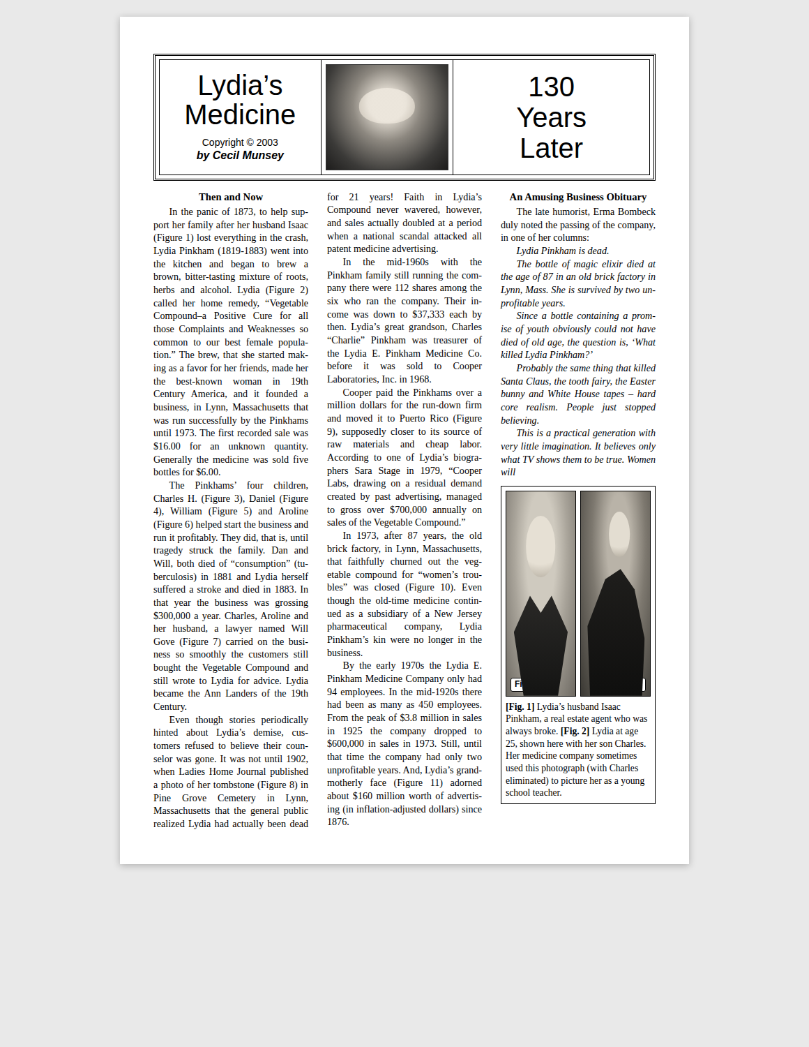Lydia’s
Medicine
Copyright © 2003
by Cecil Munsey
130
Years
Later
Then and Now
In the panic of 1873, to help support her family after her husband Isaac (Figure 1) lost everything in the crash, Lydia Pinkham (1819-1883) went into the kitchen and began to brew a brown, bitter-tasting mixture of roots, herbs and alcohol. Lydia (Figure 2) called her home remedy, “Vegetable Compound–a Positive Cure for all those Complaints and Weaknesses so common to our best female population.” The brew, that she started making as a favor for her friends, made her the best-known woman in 19th Century America, and it founded a business, in Lynn, Massachusetts that was run successfully by the Pinkhams until 1973. The first recorded sale was $16.00 for an unknown quantity. Generally the medicine was sold five bottles for $6.00.
The Pinkhams’ four children, Charles H. (Figure 3), Daniel (Figure 4), William (Figure 5) and Aroline (Figure 6) helped start the business and run it profitably. They did, that is, until tragedy struck the family. Dan and Will, both died of “consumption” (tuberculosis) in 1881 and Lydia herself suffered a stroke and died in 1883. In that year the business was grossing $300,000 a year. Charles, Aroline and her husband, a lawyer named Will Gove (Figure 7) carried on the business so smoothly the customers still bought the Vegetable Compound and still wrote to Lydia for advice. Lydia became the Ann Landers of the 19th Century.
Even though stories periodically hinted about Lydia’s demise, customers refused to believe their counselor was gone. It was not until 1902, when Ladies Home Journal published a photo of her tombstone (Figure 8) in Pine Grove Cemetery in Lynn, Massachusetts that the general public realized Lydia had actually been dead for 21 years! Faith in Lydia’s Compound never wavered, however, and sales actually doubled at a period when a national scandal attacked all patent medicine advertising.
In the mid-1960s with the Pinkham family still running the company there were 112 shares among the six who ran the company. Their income was down to $37,333 each by then. Lydia’s great grandson, Charles “Charlie” Pinkham was treasurer of the Lydia E. Pinkham Medicine Co. before it was sold to Cooper Laboratories, Inc. in 1968.
Cooper paid the Pinkhams over a million dollars for the run-down firm and moved it to Puerto Rico (Figure 9), supposedly closer to its source of raw materials and cheap labor. According to one of Lydia’s biographers Sara Stage in 1979, “Cooper Labs, drawing on a residual demand created by past advertising, managed to gross over $700,000 annually on sales of the Vegetable Compound.”
In 1973, after 87 years, the old brick factory, in Lynn, Massachusetts, that faithfully churned out the vegetable compound for “women’s troubles” was closed (Figure 10). Even though the old-time medicine continued as a subsidiary of a New Jersey pharmaceutical company, Lydia Pinkham’s kin were no longer in the business.
By the early 1970s the Lydia E. Pinkham Medicine Company only had 94 employees. In the mid-1920s there had been as many as 450 employees. From the peak of $3.8 million in sales in 1925 the company dropped to $600,000 in sales in 1973. Still, until that time the company had only two unprofitable years. And, Lydia’s grandmotherly face (Figure 11) adorned about $160 million worth of advertising (in inflation-adjusted dollars) since 1876.
An Amusing Business Obituary
The late humorist, Erma Bombeck duly noted the passing of the company, in one of her columns:
Lydia Pinkham is dead.
The bottle of magic elixir died at the age of 87 in an old brick factory in Lynn, Mass. She is survived by two unprofitable years.
Since a bottle containing a promise of youth obviously could not have died of old age, the question is, ‘What killed Lydia Pinkham?’
Probably the same thing that killed Santa Claus, the tooth fairy, the Easter bunny and White House tapes – hard core realism. People just stopped believing.
This is a practical generation with very little imagination. It believes only what TV shows them to be true. Women will
Fig. 1
Fig. 2
[Fig. 1] Lydia’s husband Isaac Pinkham, a real estate agent who was always broke. [Fig. 2] Lydia at age 25, shown here with her son Charles. Her medicine company sometimes used this photograph (with Charles eliminated) to picture her as a young school teacher.